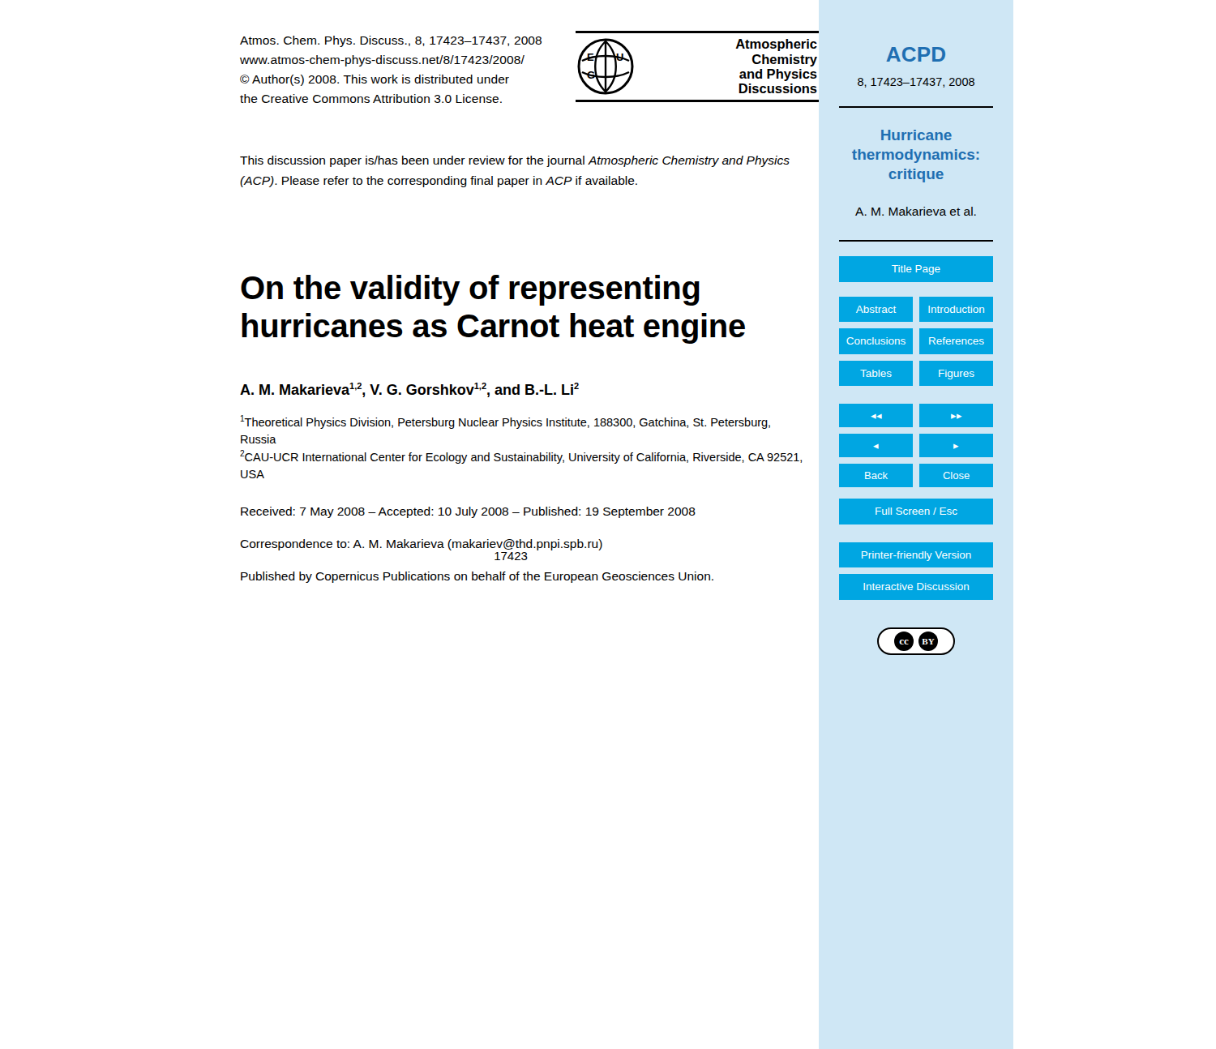Atmos. Chem. Phys. Discuss., 8, 17423–17437, 2008
www.atmos-chem-phys-discuss.net/8/17423/2008/
© Author(s) 2008. This work is distributed under
the Creative Commons Attribution 3.0 License.
E G U
Atmospheric
Chemistry
and Physics
Discussions
This discussion paper is/has been under review for the journal Atmospheric Chemistry and Physics (ACP). Please refer to the corresponding final paper in ACP if available.
On the validity of representing hurricanes as Carnot heat engine
A. M. Makarieva1,2, V. G. Gorshkov1,2, and B.-L. Li2
1Theoretical Physics Division, Petersburg Nuclear Physics Institute, 188300, Gatchina, St. Petersburg, Russia
2CAU-UCR International Center for Ecology and Sustainability, University of California, Riverside, CA 92521, USA
Received: 7 May 2008 – Accepted: 10 July 2008 – Published: 19 September 2008
Correspondence to: A. M. Makarieva (makariev@thd.pnpi.spb.ru)
Published by Copernicus Publications on behalf of the European Geosciences Union.
17423
ACPD
8, 17423–17437, 2008
Hurricane
thermodynamics:
critique
A. M. Makarieva et al.
Title Page
Abstract Introduction
Conclusions References
Tables Figures
◂◂ ▸▸
◂ ▸
Back Close
Full Screen / Esc Printer-friendly Version Interactive Discussion
cc BY